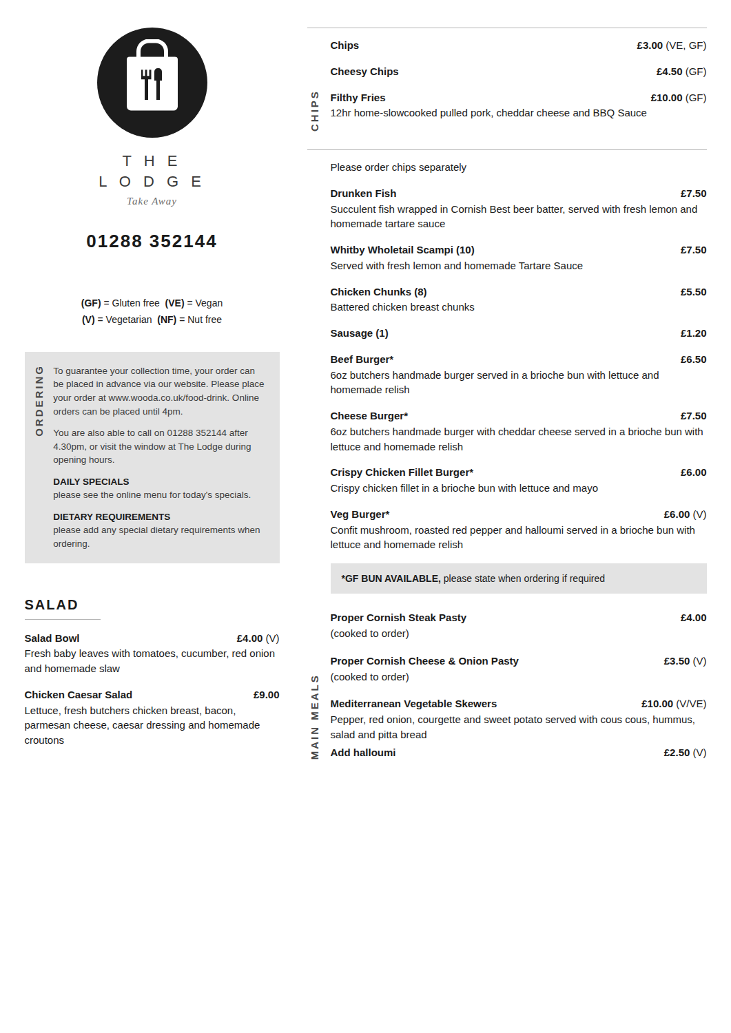T H E
L O D G E
Take Away
01288 352144
(GF) = Gluten free (VE) = Vegan
(V) = Vegetarian (NF) = Nut free
ORDERING
To guarantee your collection time, your order can be placed in advance via our website. Please place your order at www.wooda.co.uk/food-drink. Online orders can be placed until 4pm.
You are also able to call on 01288 352144 after 4.30pm, or visit the window at The Lodge during opening hours.
DAILY SPECIALS
please see the online menu for today's specials.
DIETARY REQUIREMENTS
please add any special dietary requirements when ordering.
SALAD
Salad Bowl £4.00 (V)
Fresh baby leaves with tomatoes, cucumber, red onion and homemade slaw
Chicken Caesar Salad £9.00
Lettuce, fresh butchers chicken breast, bacon, parmesan cheese, caesar dressing and homemade croutons
CHIPS
Chips £3.00 (VE, GF)
Cheesy Chips £4.50 (GF)
Filthy Fries £10.00 (GF)
12hr home-slowcooked pulled pork, cheddar cheese and BBQ Sauce
MAIN MEALS
Please order chips separately
Drunken Fish £7.50
Succulent fish wrapped in Cornish Best beer batter, served with fresh lemon and homemade tartare sauce
Whitby Wholetail Scampi (10) £7.50
Served with fresh lemon and homemade Tartare Sauce
Chicken Chunks (8) £5.50
Battered chicken breast chunks
Sausage (1) £1.20
Beef Burger* £6.50
6oz butchers handmade burger served in a brioche bun with lettuce and homemade relish
Cheese Burger* £7.50
6oz butchers handmade burger with cheddar cheese served in a brioche bun with lettuce and homemade relish
Crispy Chicken Fillet Burger* £6.00
Crispy chicken fillet in a brioche bun with lettuce and mayo
Veg Burger* £6.00 (V)
Confit mushroom, roasted red pepper and halloumi served in a brioche bun with lettuce and homemade relish
*GF BUN AVAILABLE, please state when ordering if required
Proper Cornish Steak Pasty £4.00
(cooked to order)
Proper Cornish Cheese & Onion Pasty £3.50 (V)
(cooked to order)
Mediterranean Vegetable Skewers £10.00 (V/VE)
Pepper, red onion, courgette and sweet potato served with cous cous, hummus, salad and pitta bread
Add halloumi £2.50 (V)